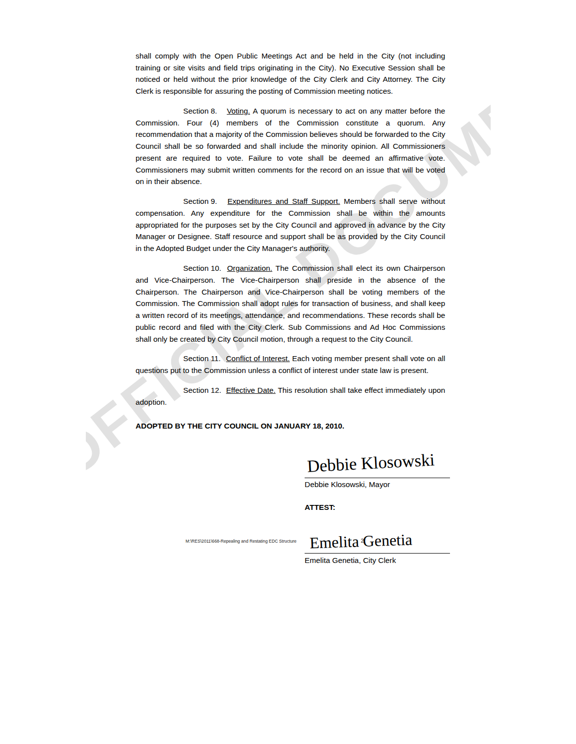UNOFFICIAL DOCUMENT
shall comply with the Open Public Meetings Act and be held in the City (not including training or site visits and field trips originating in the City). No Executive Session shall be noticed or held without the prior knowledge of the City Clerk and City Attorney. The City Clerk is responsible for assuring the posting of Commission meeting notices.
Section 8. Voting. A quorum is necessary to act on any matter before the Commission. Four (4) members of the Commission constitute a quorum. Any recommendation that a majority of the Commission believes should be forwarded to the City Council shall be so forwarded and shall include the minority opinion. All Commissioners present are required to vote. Failure to vote shall be deemed an affirmative vote. Commissioners may submit written comments for the record on an issue that will be voted on in their absence.
Section 9. Expenditures and Staff Support. Members shall serve without compensation. Any expenditure for the Commission shall be within the amounts appropriated for the purposes set by the City Council and approved in advance by the City Manager or Designee. Staff resource and support shall be as provided by the City Council in the Adopted Budget under the City Manager's authority.
Section 10. Organization. The Commission shall elect its own Chairperson and Vice-Chairperson. The Vice-Chairperson shall preside in the absence of the Chairperson. The Chairperson and Vice-Chairperson shall be voting members of the Commission. The Commission shall adopt rules for transaction of business, and shall keep a written record of its meetings, attendance, and recommendations. These records shall be public record and filed with the City Clerk. Sub Commissions and Ad Hoc Commissions shall only be created by City Council motion, through a request to the City Council.
Section 11. Conflict of Interest. Each voting member present shall vote on all questions put to the Commission unless a conflict of interest under state law is present.
Section 12. Effective Date. This resolution shall take effect immediately upon adoption.
ADOPTED BY THE CITY COUNCIL ON JANUARY 18, 2010.
Debbie Klosowski
Debbie Klosowski, Mayor
ATTEST:
Emelita Genetia
Emelita Genetia, City Clerk
M:\RES\2011\668-Repealing and Restating EDC Structure2